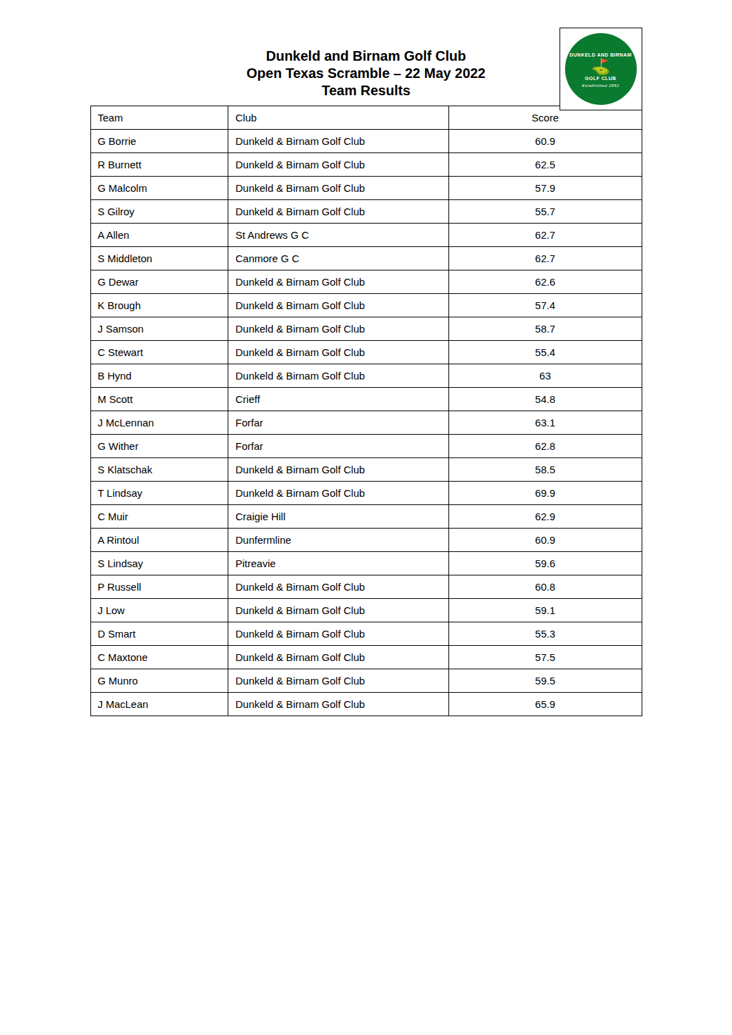DUNKELD AND BIRNAM
⛳
GOLF CLUB
Established 1892
Dunkeld and Birnam Golf Club
Open Texas Scramble – 22 May 2022
Team Results
| Team | Club | Score |
| --- | --- | --- |
| G Borrie | Dunkeld & Birnam Golf Club | 60.9 |
| R Burnett | Dunkeld & Birnam Golf Club | 62.5 |
| G Malcolm | Dunkeld & Birnam Golf Club | 57.9 |
| S Gilroy | Dunkeld & Birnam Golf Club | 55.7 |
| A Allen | St Andrews G C | 62.7 |
| S Middleton | Canmore G C | 62.7 |
| G Dewar | Dunkeld & Birnam Golf Club | 62.6 |
| K Brough | Dunkeld & Birnam Golf Club | 57.4 |
| J Samson | Dunkeld & Birnam Golf Club | 58.7 |
| C Stewart | Dunkeld & Birnam Golf Club | 55.4 |
| B Hynd | Dunkeld & Birnam Golf Club | 63 |
| M Scott | Crieff | 54.8 |
| J McLennan | Forfar | 63.1 |
| G Wither | Forfar | 62.8 |
| S Klatschak | Dunkeld & Birnam Golf Club | 58.5 |
| T Lindsay | Dunkeld & Birnam Golf Club | 69.9 |
| C Muir | Craigie Hill | 62.9 |
| A Rintoul | Dunfermline | 60.9 |
| S Lindsay | Pitreavie | 59.6 |
| P Russell | Dunkeld & Birnam Golf Club | 60.8 |
| J Low | Dunkeld & Birnam Golf Club | 59.1 |
| D Smart | Dunkeld & Birnam Golf Club | 55.3 |
| C Maxtone | Dunkeld & Birnam Golf Club | 57.5 |
| G Munro | Dunkeld & Birnam Golf Club | 59.5 |
| J MacLean | Dunkeld & Birnam Golf Club | 65.9 |